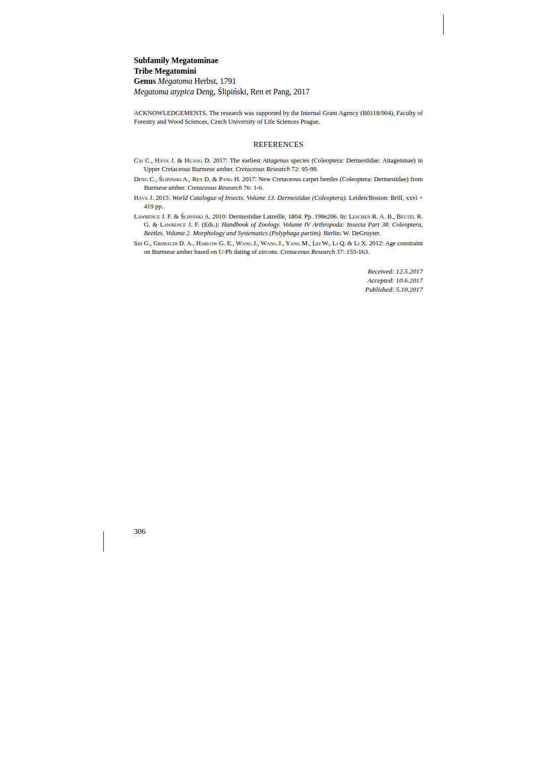Subfamily Megatominae
Tribe Megatomini
Genus Megatoma Herbst, 1791
Megatoma atypica Deng, Ślipiński, Ren et Pang, 2017
ACKNOWLEDGEMENTS. The research was supported by the Internal Grant Agency (B0118/004), Faculty of Forestry and Wood Sciences, Czech University of Life Sciences Prague.
REFERENCES
Cai C., Háva J. & Huang D. 2017: The earliest Attagenus species (Coleoptera: Dermestidae: Attageninae) in Upper Cretaceous Burmese amber. Cretaceous Research 72: 95-99.
Deng C., Ślipiński A., Ren D. & Pang H. 2017: New Cretaceous carpet beetles (Coleoptera: Dermestidae) from Burmese amber. Cretaceous Research 76: 1-6.
Háva J. 2015: World Catalogue of Insects. Volume 13. Dermestidae (Coleoptera). Leiden/Boston: Brill, xxvi + 419 pp.
Lawrence J. F. & Ślipiński A. 2010: Dermestidae Latreille, 1804. Pp. 198e206. In: Leschen R. A. B., Beutel R. G. & Lawrence J. F. (Eds.): Handbook of Zoology. Volume IV Arthropoda: Insecta Part 38. Coleoptera, Beetles. Volume 2. Morphology and Systematics (Polyphaga partim). Berlin: W. DeGruyter.
Shi G., Grimaldi D. A., Harlow G. E., Wang J., Wang J., Yang M., Lei W., Li Q. & Li X. 2012: Age constraint on Burmese amber based on U-Pb dating of zircons. Cretaceous Research 37: 155-163.
Received: 12.5.2017
Accepted: 10.6.2017
Published: 5.10.2017
306